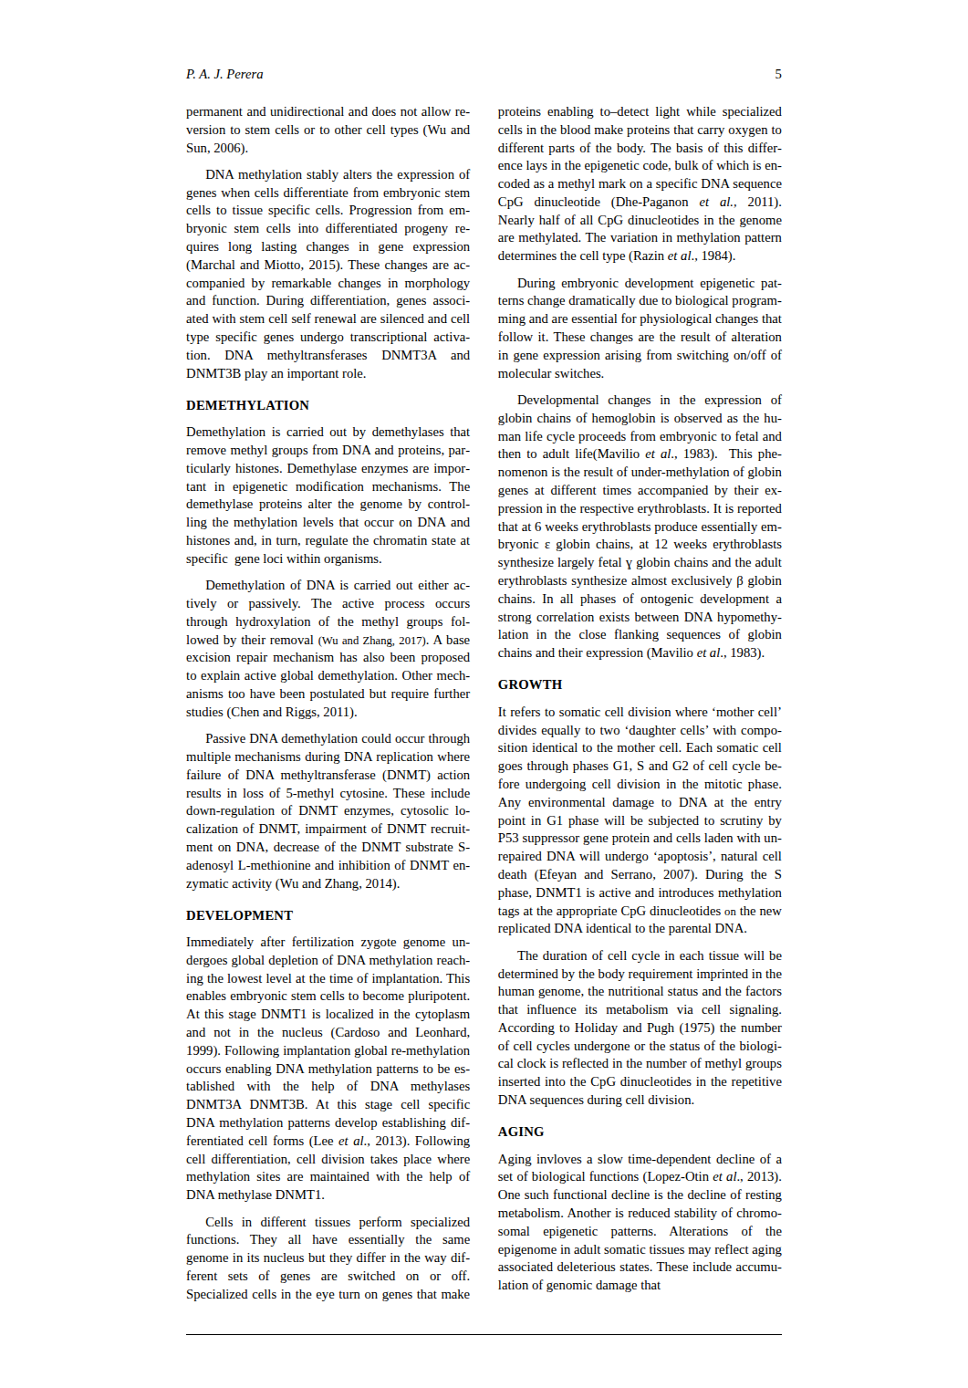P. A. J. Perera
5
permanent and unidirectional and does not allow reversion to stem cells or to other cell types (Wu and Sun, 2006).
DNA methylation stably alters the expression of genes when cells differentiate from embryonic stem cells to tissue specific cells. Progression from embryonic stem cells into differentiated progeny requires long lasting changes in gene expression (Marchal and Miotto, 2015). These changes are accompanied by remarkable changes in morphology and function. During differentiation, genes associated with stem cell self renewal are silenced and cell type specific genes undergo transcriptional activation. DNA methyltransferases DNMT3A and DNMT3B play an important role.
Demethylation
Demethylation is carried out by demethylases that remove methyl groups from DNA and proteins, particularly histones. Demethylase enzymes are important in epigenetic modification mechanisms. The demethylase proteins alter the genome by controlling the methylation levels that occur on DNA and histones and, in turn, regulate the chromatin state at specific gene loci within organisms.
Demethylation of DNA is carried out either actively or passively. The active process occurs through hydroxylation of the methyl groups followed by their removal (Wu and Zhang, 2017). A base excision repair mechanism has also been proposed to explain active global demethylation. Other mechanisms too have been postulated but require further studies (Chen and Riggs, 2011).
Passive DNA demethylation could occur through multiple mechanisms during DNA replication where failure of DNA methyltransferase (DNMT) action results in loss of 5-methyl cytosine. These include down-regulation of DNMT enzymes, cytosolic localization of DNMT, impairment of DNMT recruitment on DNA, decrease of the DNMT substrate S-adenosyl L-methionine and inhibition of DNMT enzymatic activity (Wu and Zhang, 2014).
Development
Immediately after fertilization zygote genome undergoes global depletion of DNA methylation reaching the lowest level at the time of implantation. This enables embryonic stem cells to become pluripotent. At this stage DNMT1 is localized in the cytoplasm and not in the nucleus (Cardoso and Leonhard, 1999). Following implantation global re-methylation occurs enabling DNA methylation patterns to be established with the help of DNA methylases DNMT3A DNMT3B. At this stage cell specific DNA methylation patterns develop establishing differentiated cell forms (Lee et al., 2013). Following cell differentiation, cell division takes place where methylation sites are maintained with the help of DNA methylase DNMT1.
Cells in different tissues perform specialized functions. They all have essentially the same genome in its nucleus but they differ in the way different sets of genes are switched on or off. Specialized cells in the eye turn on genes that make proteins enabling to–detect light while specialized cells in the blood make proteins that carry oxygen to different parts of the body. The basis of this difference lays in the epigenetic code, bulk of which is encoded as a methyl mark on a specific DNA sequence CpG dinucleotide (Dhe-Paganon et al., 2011). Nearly half of all CpG dinucleotides in the genome are methylated. The variation in methylation pattern determines the cell type (Razin et al., 1984).
During embryonic development epigenetic patterns change dramatically due to biological programming and are essential for physiological changes that follow it. These changes are the result of alteration in gene expression arising from switching on/off of molecular switches.
Developmental changes in the expression of globin chains of hemoglobin is observed as the human life cycle proceeds from embryonic to fetal and then to adult life(Mavilio et al., 1983). This phenomenon is the result of under-methylation of globin genes at different times accompanied by their expression in the respective erythroblasts. It is reported that at 6 weeks erythroblasts produce essentially embryonic ε globin chains, at 12 weeks erythroblasts synthesize largely fetal ɣ globin chains and the adult erythroblasts synthesize almost exclusively β globin chains. In all phases of ontogenic development a strong correlation exists between DNA hypomethylation in the close flanking sequences of globin chains and their expression (Mavilio et al., 1983).
Growth
It refers to somatic cell division where ‘mother cell’ divides equally to two ‘daughter cells’ with composition identical to the mother cell. Each somatic cell goes through phases G1, S and G2 of cell cycle before undergoing cell division in the mitotic phase. Any environmental damage to DNA at the entry point in G1 phase will be subjected to scrutiny by P53 suppressor gene protein and cells laden with unrepaired DNA will undergo ‘apoptosis’, natural cell death (Efeyan and Serrano, 2007). During the S phase, DNMT1 is active and introduces methylation tags at the appropriate CpG dinucleotides on the new replicated DNA identical to the parental DNA.
The duration of cell cycle in each tissue will be determined by the body requirement imprinted in the human genome, the nutritional status and the factors that influence its metabolism via cell signaling. According to Holiday and Pugh (1975) the number of cell cycles undergone or the status of the biological clock is reflected in the number of methyl groups inserted into the CpG dinucleotides in the repetitive DNA sequences during cell division.
Aging
Aging invloves a slow time-dependent decline of a set of biological functions (Lopez-Otin et al., 2013). One such functional decline is the decline of resting metabolism. Another is reduced stability of chromosomal epigenetic patterns. Alterations of the epigenome in adult somatic tissues may reflect aging associated deleterious states. These include accumulation of genomic damage that